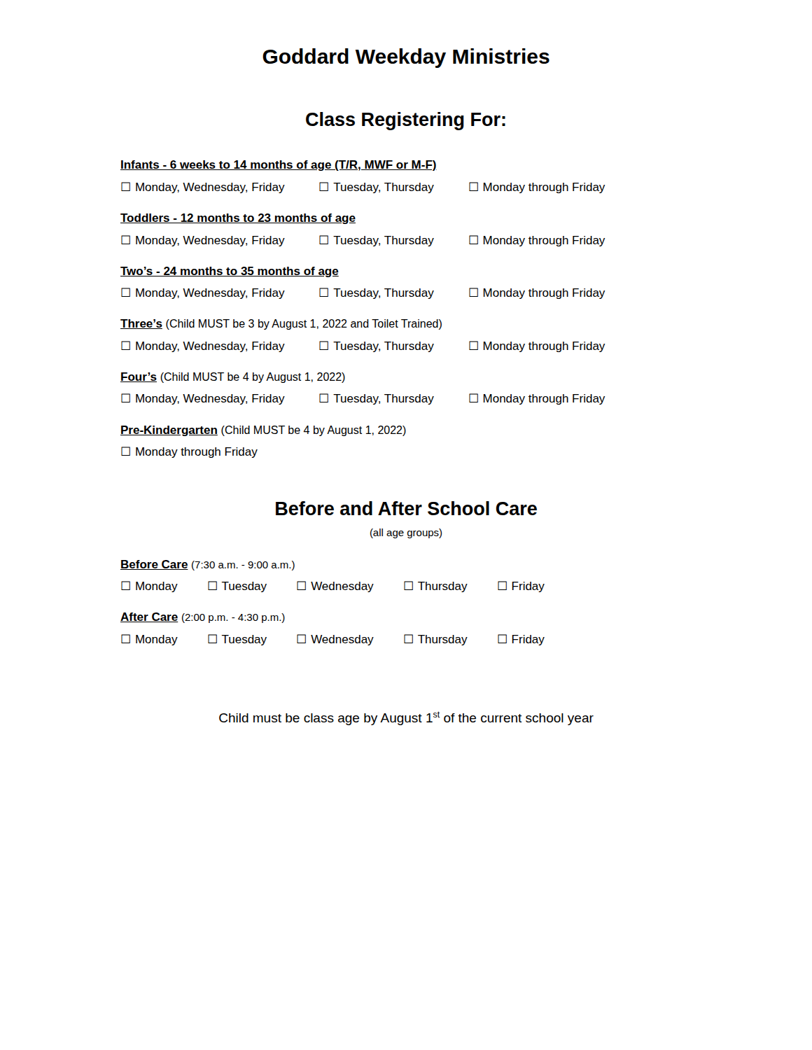Goddard Weekday Ministries
Class Registering For:
Infants - 6 weeks to 14 months of age (T/R, MWF or M-F)
Monday, Wednesday, Friday
Tuesday, Thursday
Monday through Friday
Toddlers - 12 months to 23 months of age
Monday, Wednesday, Friday
Tuesday, Thursday
Monday through Friday
Two’s - 24 months to 35 months of age
Monday, Wednesday, Friday
Tuesday, Thursday
Monday through Friday
Three’s (Child MUST be 3 by August 1, 2022 and Toilet Trained)
Monday, Wednesday, Friday
Tuesday, Thursday
Monday through Friday
Four’s (Child MUST be 4 by August 1, 2022)
Monday, Wednesday, Friday
Tuesday, Thursday
Monday through Friday
Pre-Kindergarten (Child MUST be 4 by August 1, 2022)
Monday through Friday
Before and After School Care
(all age groups)
Before Care (7:30 a.m. - 9:00 a.m.)
Monday
Tuesday
Wednesday
Thursday
Friday
After Care (2:00 p.m. - 4:30 p.m.)
Monday
Tuesday
Wednesday
Thursday
Friday
Child must be class age by August 1st of the current school year